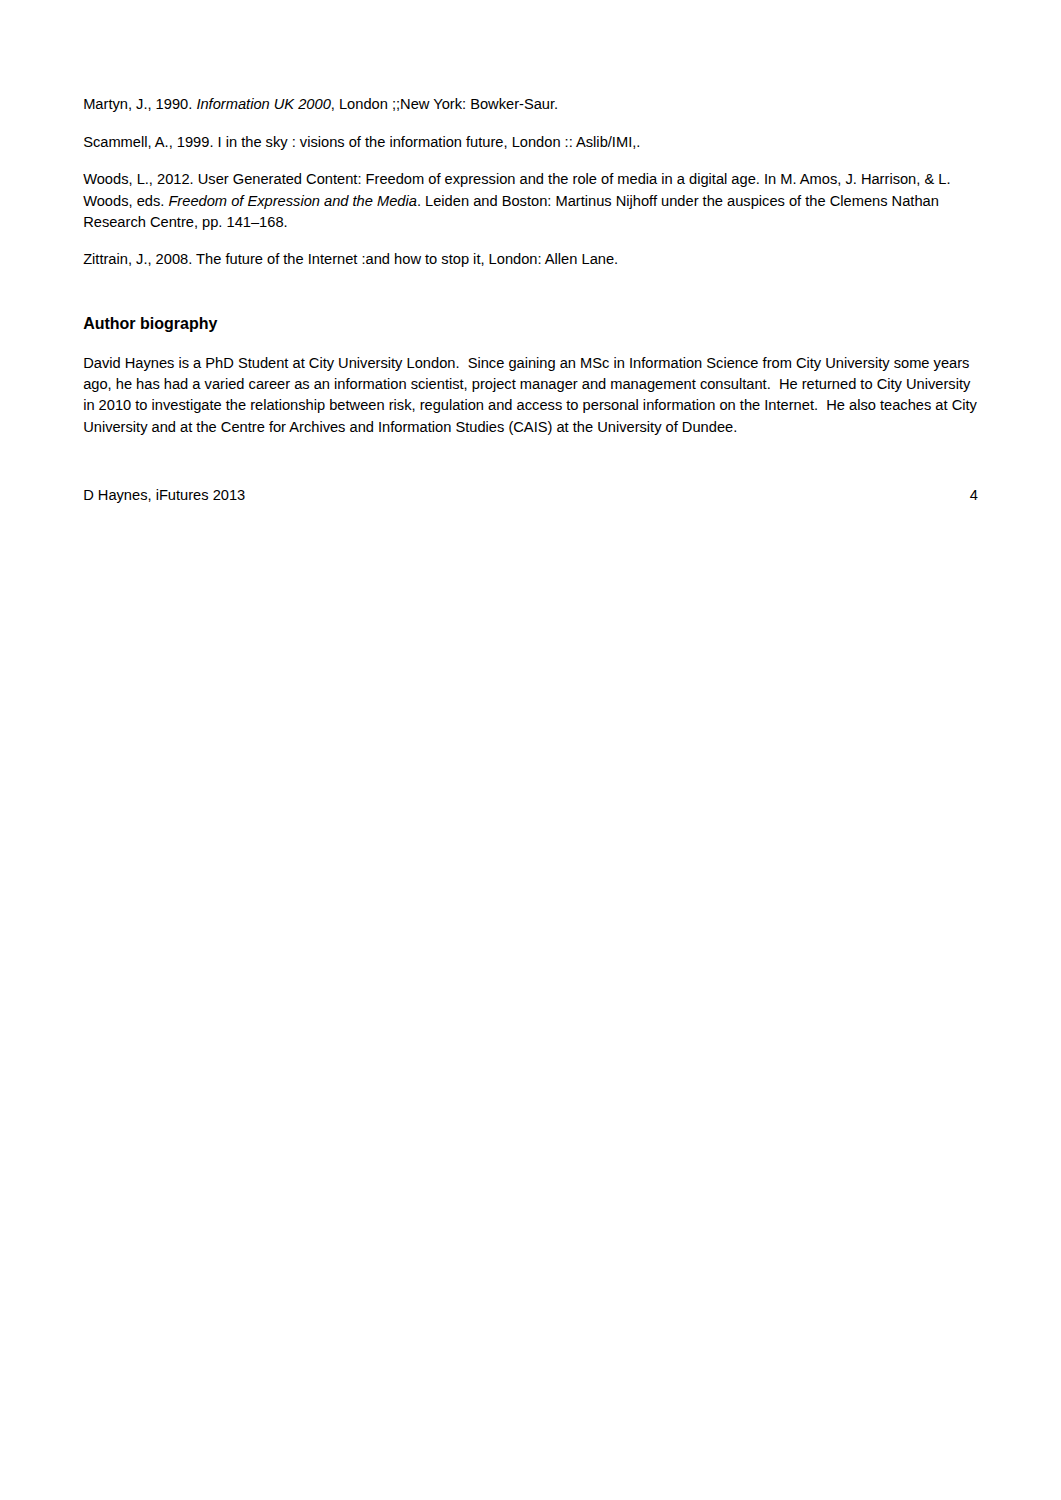Martyn, J., 1990. Information UK 2000, London ;;New York: Bowker-Saur.
Scammell, A., 1999. I in the sky : visions of the information future, London :: Aslib/IMI,.
Woods, L., 2012. User Generated Content: Freedom of expression and the role of media in a digital age. In M. Amos, J. Harrison, & L. Woods, eds. Freedom of Expression and the Media. Leiden and Boston: Martinus Nijhoff under the auspices of the Clemens Nathan Research Centre, pp. 141–168.
Zittrain, J., 2008. The future of the Internet :and how to stop it, London: Allen Lane.
Author biography
David Haynes is a PhD Student at City University London. Since gaining an MSc in Information Science from City University some years ago, he has had a varied career as an information scientist, project manager and management consultant. He returned to City University in 2010 to investigate the relationship between risk, regulation and access to personal information on the Internet. He also teaches at City University and at the Centre for Archives and Information Studies (CAIS) at the University of Dundee.
D Haynes, iFutures 2013 4